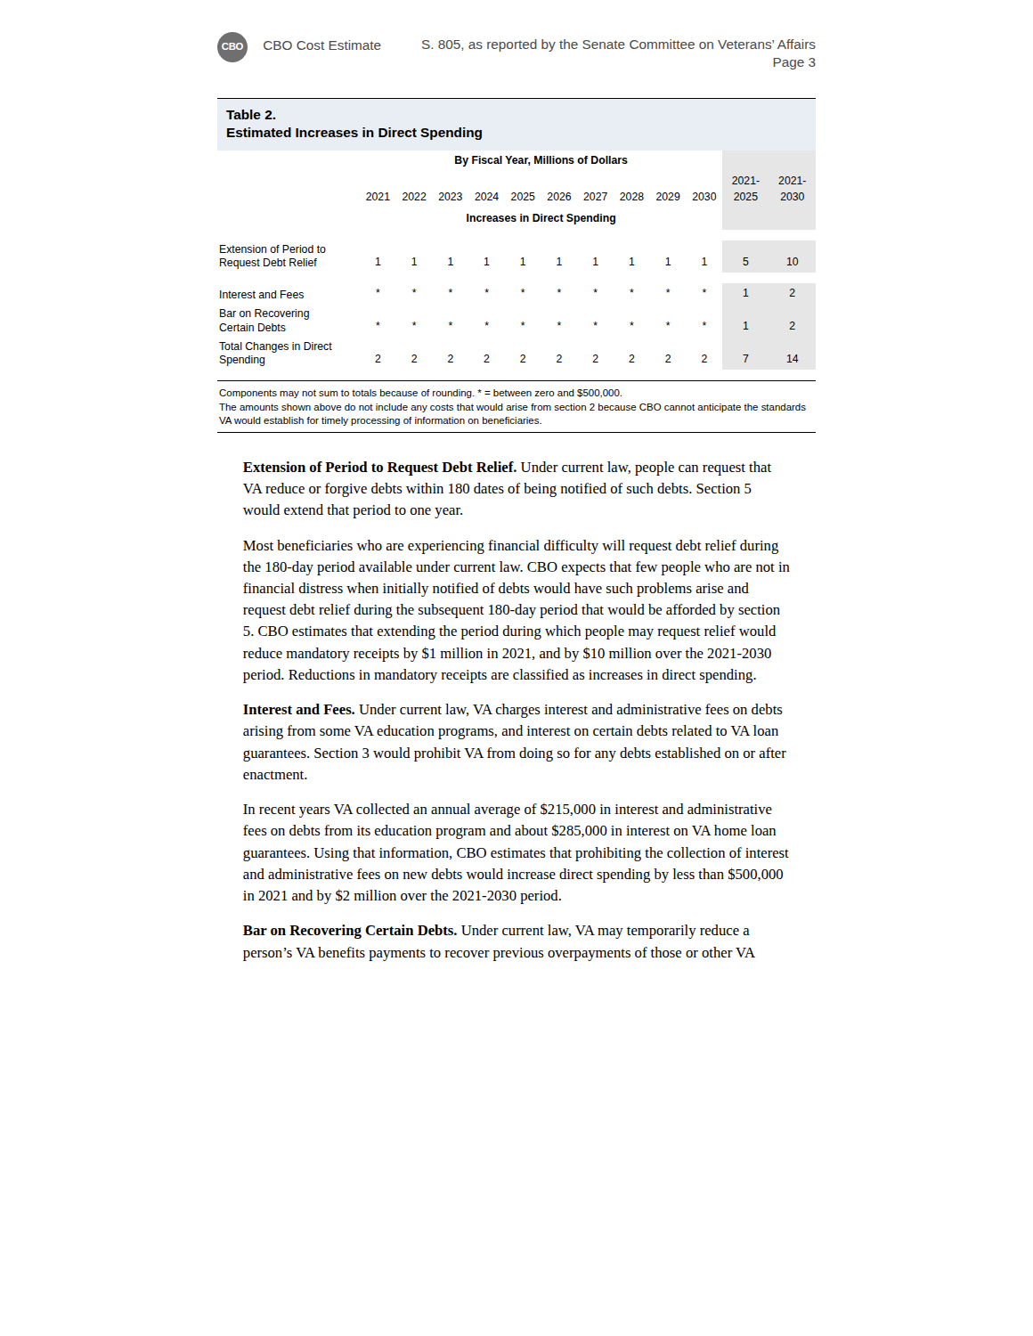CBO
CBO Cost Estimate
S. 805, as reported by the Senate Committee on Veterans’ Affairs
Page 3
Table 2.
Estimated Increases in Direct Spending
| | By Fiscal Year, Millions of Dollars | | |
| | 2021 | 2022 | 2023 | 2024 | 2025 | 2026 | 2027 | 2028 | 2029 | 2030 | 2021- 2025 | 2021- 2030 |
| | Increases in Direct Spending | | |
| Extension of Period to Request Debt Relief | 1 | 1 | 1 | 1 | 1 | 1 | 1 | 1 | 1 | 1 | 5 | 10 |
| Interest and Fees | * | * | * | * | * | * | * | * | * | * | 1 | 2 |
| Bar on Recovering Certain Debts | * | * | * | * | * | * | * | * | * | * | 1 | 2 |
| Total Changes in Direct Spending | 2 | 2 | 2 | 2 | 2 | 2 | 2 | 2 | 2 | 2 | 7 | 14 |
Components may not sum to totals because of rounding. * = between zero and $500,000.
The amounts shown above do not include any costs that would arise from section 2 because CBO cannot anticipate the standards VA would establish for timely processing of information on beneficiaries.
Extension of Period to Request Debt Relief. Under current law, people can request that VA reduce or forgive debts within 180 dates of being notified of such debts. Section 5 would extend that period to one year.
Most beneficiaries who are experiencing financial difficulty will request debt relief during the 180-day period available under current law. CBO expects that few people who are not in financial distress when initially notified of debts would have such problems arise and request debt relief during the subsequent 180-day period that would be afforded by section 5. CBO estimates that extending the period during which people may request relief would reduce mandatory receipts by $1 million in 2021, and by $10 million over the 2021-2030 period. Reductions in mandatory receipts are classified as increases in direct spending.
Interest and Fees. Under current law, VA charges interest and administrative fees on debts arising from some VA education programs, and interest on certain debts related to VA loan guarantees. Section 3 would prohibit VA from doing so for any debts established on or after enactment.
In recent years VA collected an annual average of $215,000 in interest and administrative fees on debts from its education program and about $285,000 in interest on VA home loan guarantees. Using that information, CBO estimates that prohibiting the collection of interest and administrative fees on new debts would increase direct spending by less than $500,000 in 2021 and by $2 million over the 2021-2030 period.
Bar on Recovering Certain Debts. Under current law, VA may temporarily reduce a person’s VA benefits payments to recover previous overpayments of those or other VA